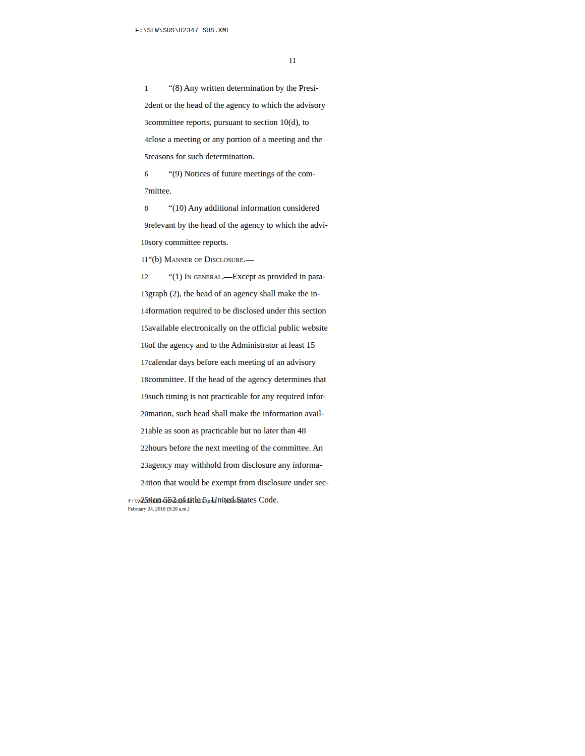F:\SLW\SUS\H2347_SUS.XML
11
| 1 | “(8) Any written determination by the Presi- |
| 2 | dent or the head of the agency to which the advisory |
| 3 | committee reports, pursuant to section 10(d), to |
| 4 | close a meeting or any portion of a meeting and the |
| 5 | reasons for such determination. |
| 6 | “(9) Notices of future meetings of the com- |
| 7 | mittee. |
| 8 | “(10) Any additional information considered |
| 9 | relevant by the head of the agency to which the advi- |
| 10 | sory committee reports. |
| 11 | “(b) Manner of Disclosure .— |
| 12 | “(1) In general .—Except as provided in para- |
| 13 | graph (2), the head of an agency shall make the in- |
| 14 | formation required to be disclosed under this section |
| 15 | available electronically on the official public website |
| 16 | of the agency and to the Administrator at least 15 |
| 17 | calendar days before each meeting of an advisory |
| 18 | committee. If the head of the agency determines that |
| 19 | such timing is not practicable for any required infor- |
| 20 | mation, such head shall make the information avail- |
| 21 | able as soon as practicable but no later than 48 |
| 22 | hours before the next meeting of the committee. An |
| 23 | agency may withhold from disclosure any informa- |
| 24 | tion that would be exempt from disclosure under sec- |
| 25 | tion 552 of title 5, United States Code. |
f:\VHLC\022416\022416.010.xml (624643|1)
February 24, 2016 (9:20 a.m.)